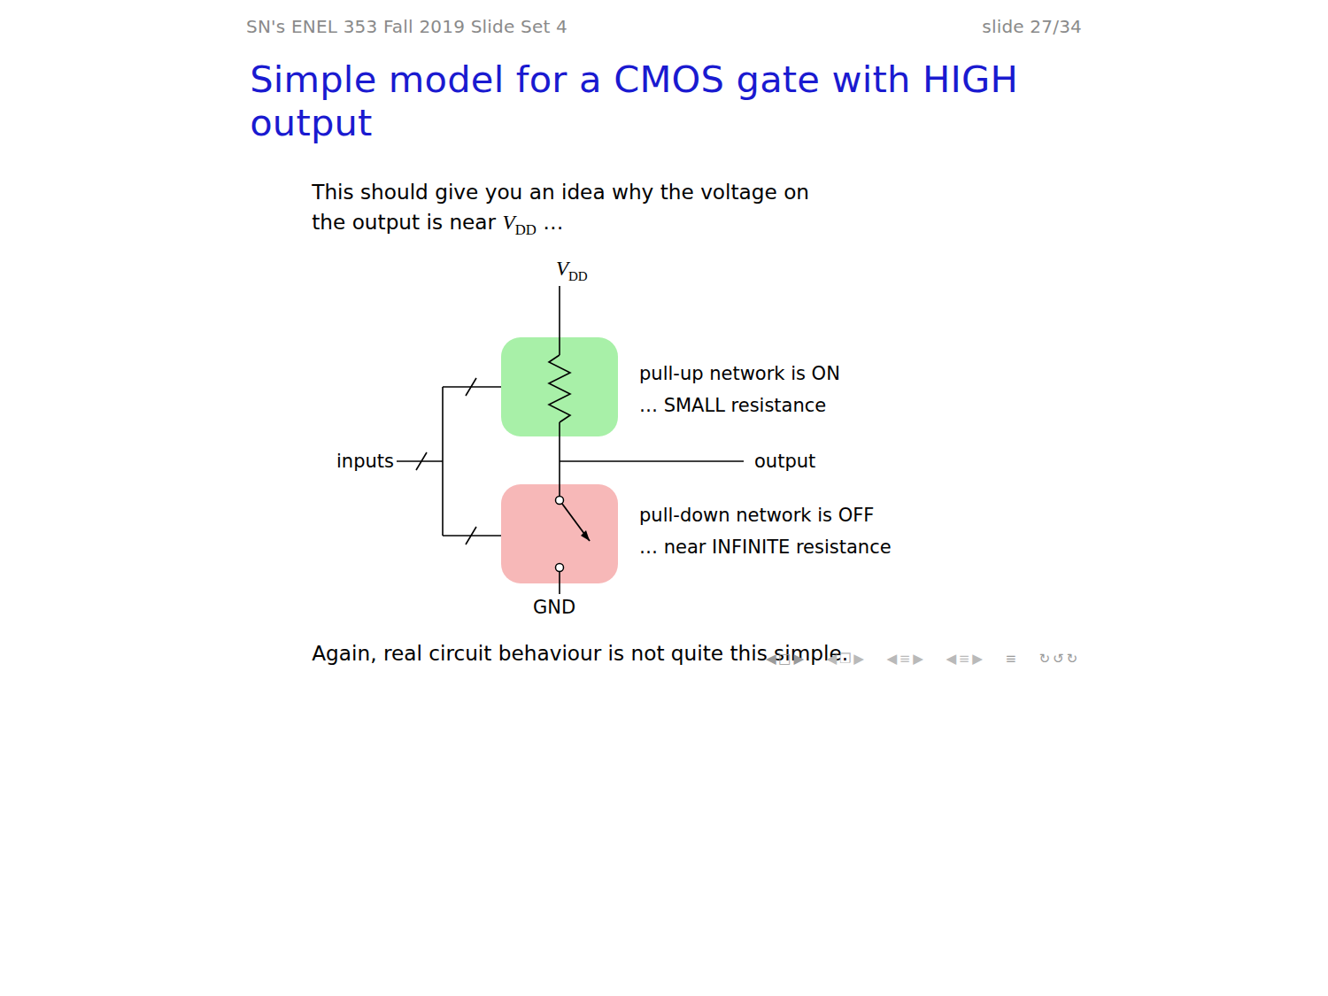SN's ENEL 353 Fall 2019 Slide Set 4 slide 27/34
Simple model for a CMOS gate with HIGH output
This should give you an idea why the voltage on the output is near VDD …
V DD output GND inputs pull-up network is ON … SMALL resistance pull-down network is OFF … near INFINITE resistance
Again, real circuit behaviour is not quite this simple.
◀□▶ ◀❐▶ ◀≡▶ ◀≡▶ ≡ ↻↺↻